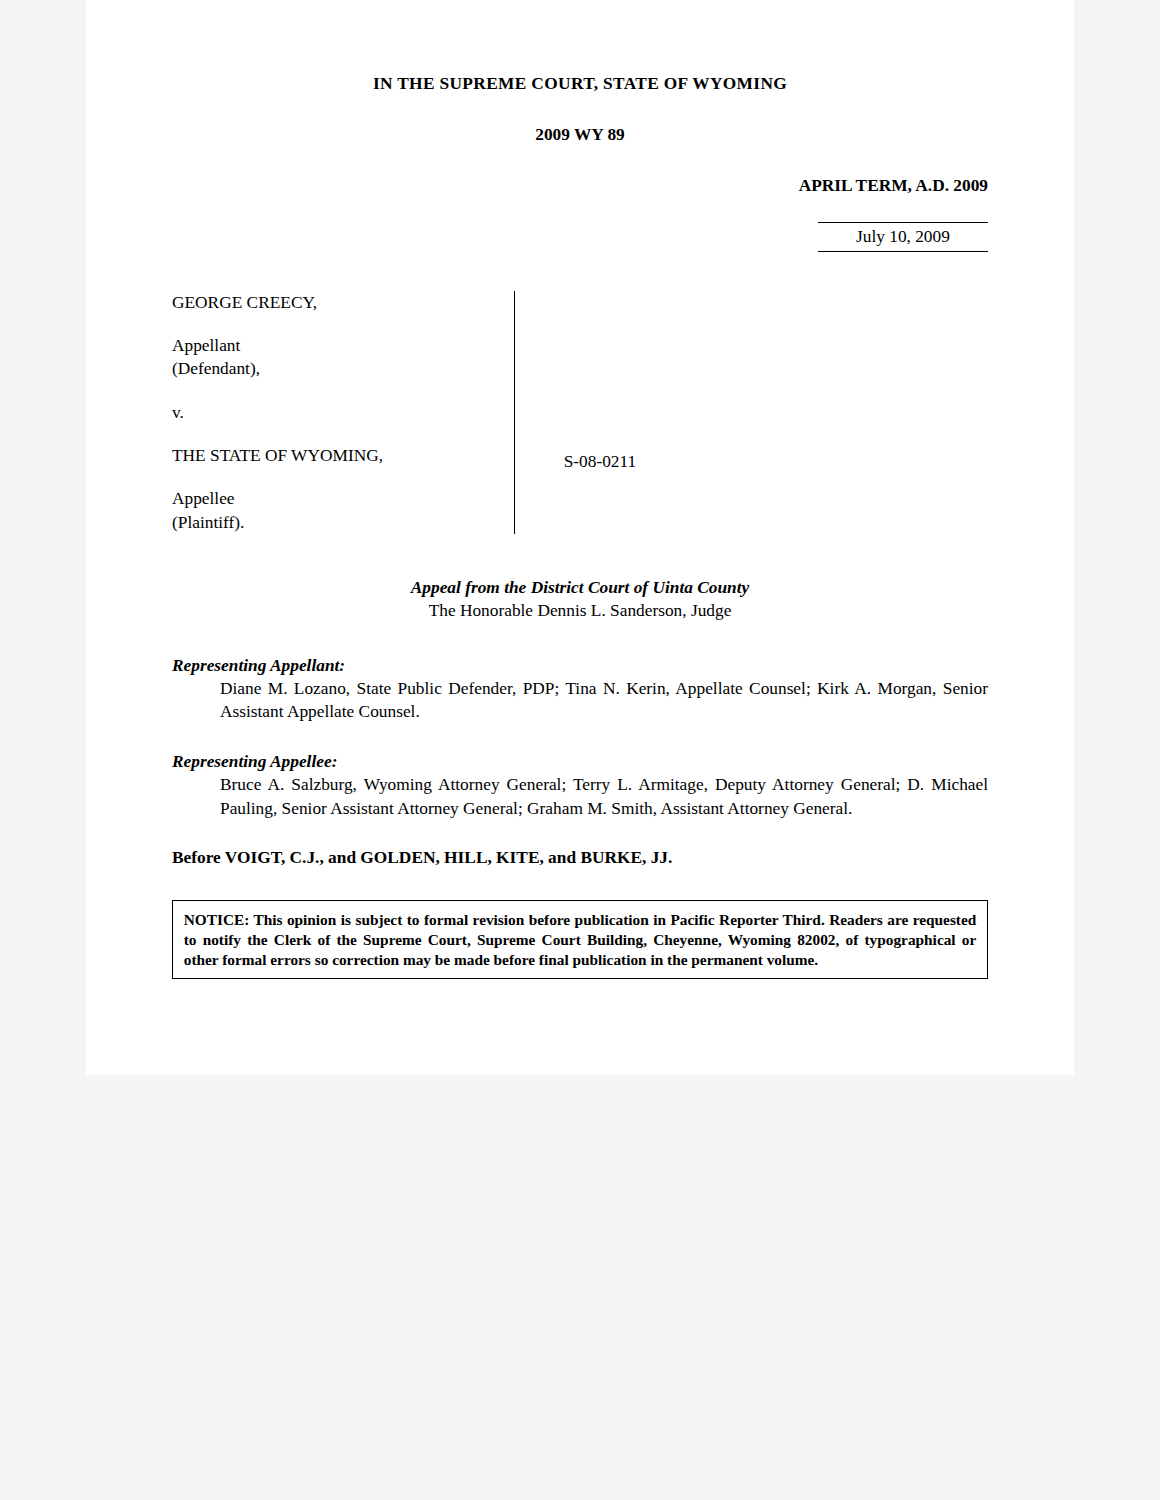IN THE SUPREME COURT, STATE OF WYOMING
2009 WY 89
APRIL TERM, A.D. 2009
July 10, 2009
| GEORGE CREECY, Appellant (Defendant), v. THE STATE OF WYOMING, Appellee (Plaintiff). | | S-08-0211 |
Appeal from the District Court of Uinta County The Honorable Dennis L. Sanderson, Judge
Representing Appellant:
Diane M. Lozano, State Public Defender, PDP; Tina N. Kerin, Appellate Counsel; Kirk A. Morgan, Senior Assistant Appellate Counsel.
Representing Appellee:
Bruce A. Salzburg, Wyoming Attorney General; Terry L. Armitage, Deputy Attorney General; D. Michael Pauling, Senior Assistant Attorney General; Graham M. Smith, Assistant Attorney General.
Before VOIGT, C.J., and GOLDEN, HILL, KITE, and BURKE, JJ.
NOTICE: This opinion is subject to formal revision before publication in Pacific Reporter Third. Readers are requested to notify the Clerk of the Supreme Court, Supreme Court Building, Cheyenne, Wyoming 82002, of typographical or other formal errors so correction may be made before final publication in the permanent volume.